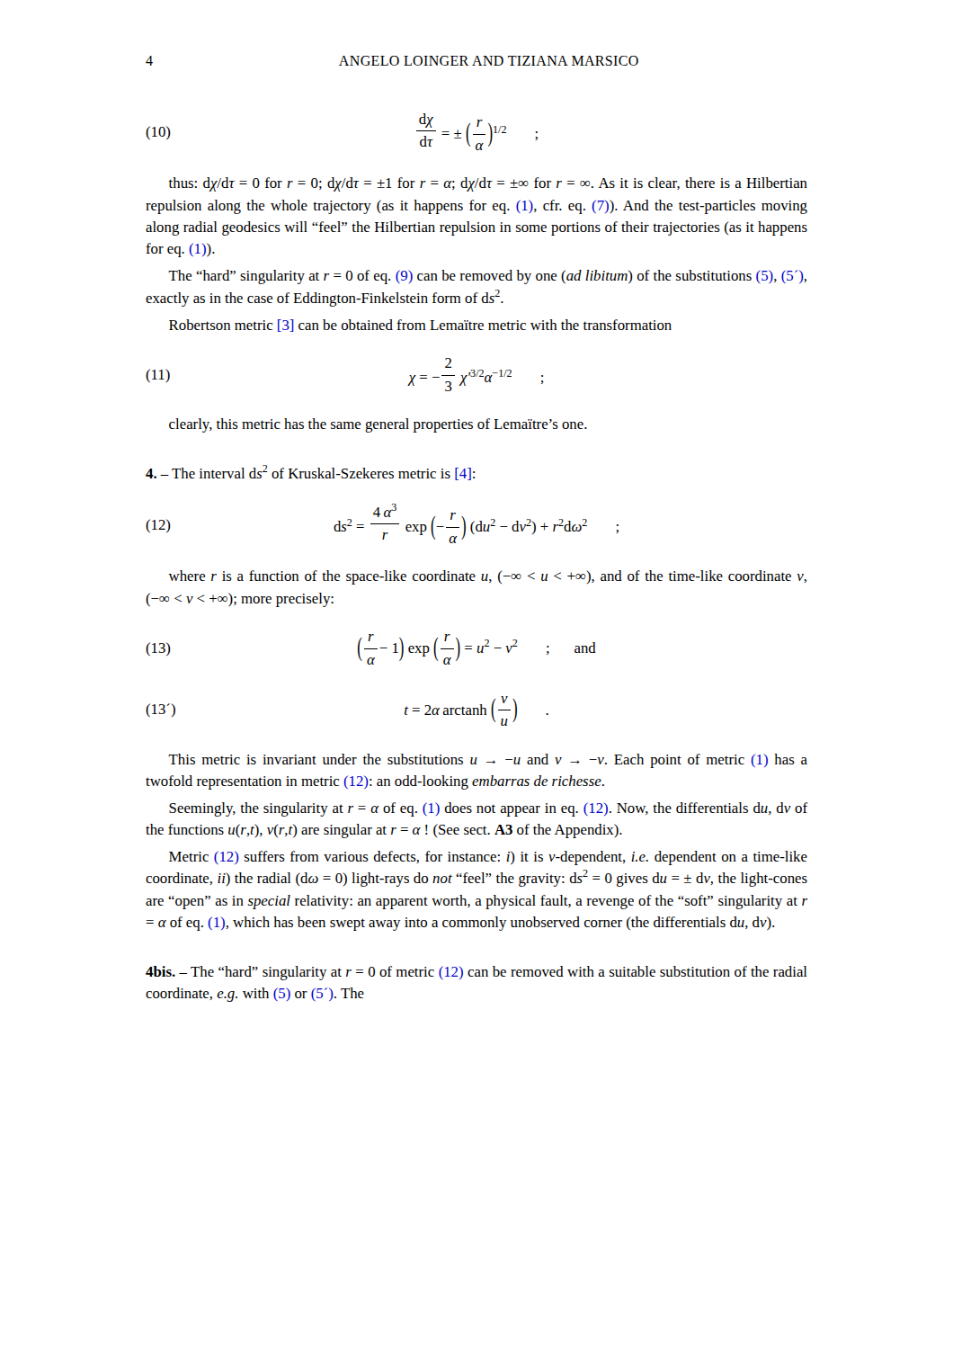4 ANGELO LOINGER AND TIZIANA MARSICO
(10) dχ dτ = ± (rα)1/2 ;
thus: dχ/dτ = 0 for r = 0; dχ/dτ = ±1 for r = α; dχ/dτ = ±∞ for r = ∞. As it is clear, there is a Hilbertian repulsion along the whole trajectory (as it happens for eq. (1), cfr. eq. (7)). And the test-particles moving along radial geodesics will “feel” the Hilbertian repulsion in some portions of their trajectories (as it happens for eq. (1)).
The “hard” singularity at r = 0 of eq. (9) can be removed by one (ad libitum) of the substitutions (5), (5´), exactly as in the case of Eddington-Finkelstein form of ds2.
Robertson metric [3] can be obtained from Lemaïtre metric with the transformation
(11) χ = −23 χ′3/2α−1/2 ;
clearly, this metric has the same general properties of Lemaïtre’s one.
4. – The interval ds2 of Kruskal-Szekeres metric is [4]:
(12) ds2 = 4 α3 r exp (−rα) (du2 − dv2) + r2dω2 ;
where r is a function of the space-like coordinate u, (−∞ < u < +∞), and of the time-like coordinate v, (−∞ < v < +∞); more precisely:
(13) (rα − 1) exp (rα) = u2 − v2 ; and
(13´) t = 2α arctanh (vu) .
This metric is invariant under the substitutions u → −u and v → −v. Each point of metric (1) has a twofold representation in metric (12): an odd-looking embarras de richesse.
Seemingly, the singularity at r = α of eq. (1) does not appear in eq. (12). Now, the differentials du, dv of the functions u(r,t), v(r,t) are singular at r = α ! (See sect. A3 of the Appendix).
Metric (12) suffers from various defects, for instance: i) it is v-dependent, i.e. dependent on a time-like coordinate, ii) the radial (dω = 0) light-rays do not “feel” the gravity: ds2 = 0 gives du = ± dv, the light-cones are “open” as in special relativity: an apparent worth, a physical fault, a revenge of the “soft” singularity at r = α of eq. (1), which has been swept away into a commonly unobserved corner (the differentials du, dv).
4bis. – The “hard” singularity at r = 0 of metric (12) can be removed with a suitable substitution of the radial coordinate, e.g. with (5) or (5´). The